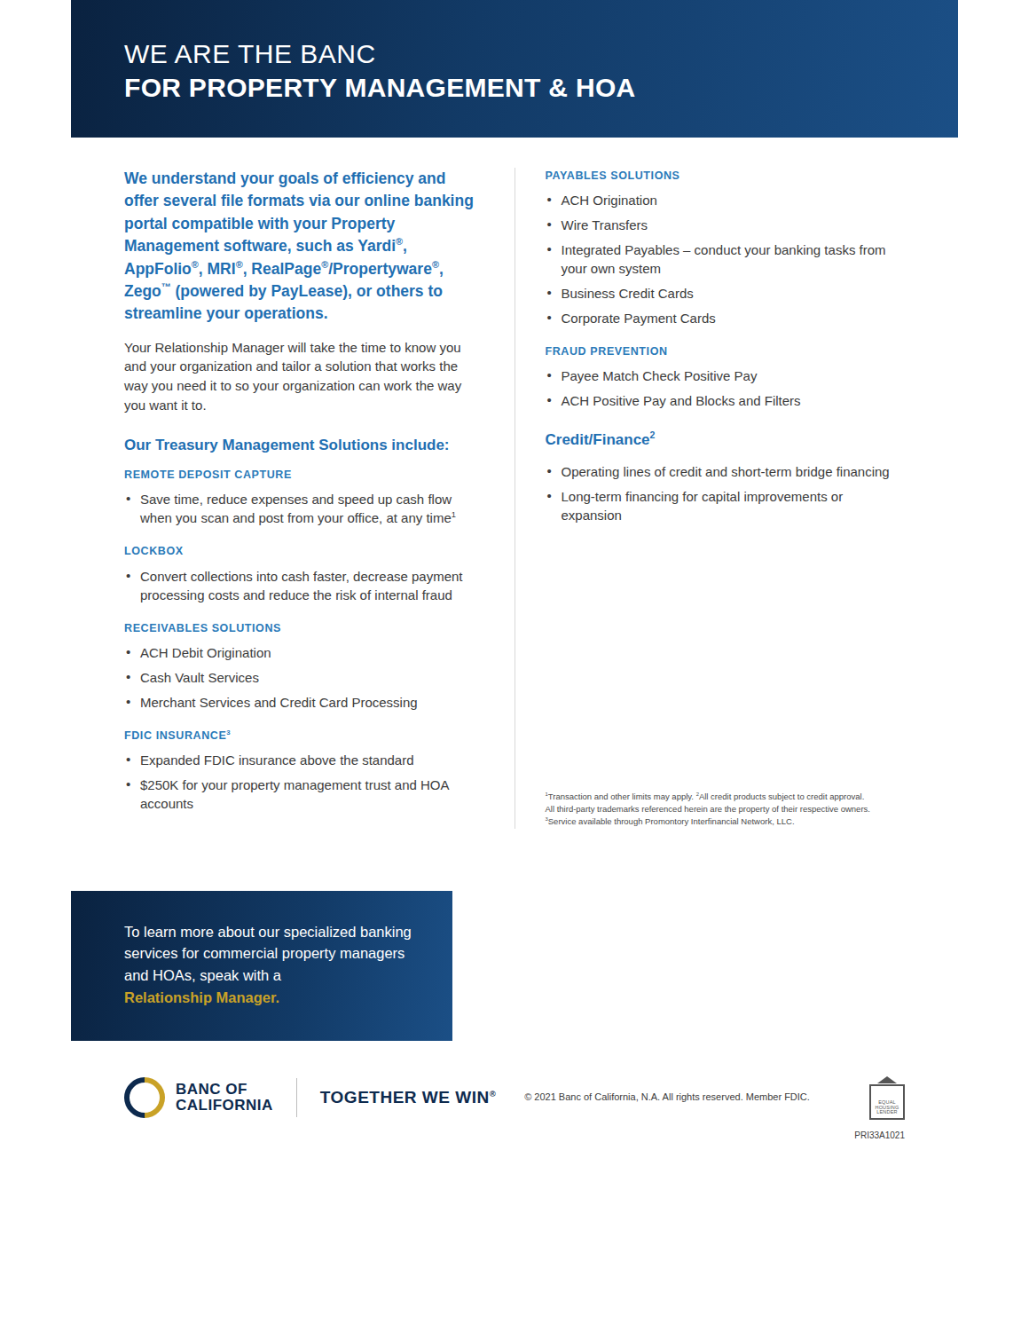We are the bancfor property management & HOA
We understand your goals of efficiency and offer several file formats via our online banking portal compatible with your Property Management software, such as Yardi®, AppFolio®, MRI®, RealPage®/Propertyware®, Zego™ (powered by PayLease), or others to streamline your operations.
Your Relationship Manager will take the time to know you and your organization and tailor a solution that works the way you need it to so your organization can work the way you want it to.
Our Treasury Management Solutions include:
Remote Deposit Capture
Save time, reduce expenses and speed up cash flow when you scan and post from your office, at any time1
Lockbox
Convert collections into cash faster, decrease payment processing costs and reduce the risk of internal fraud
Receivables Solutions
ACH Debit Origination
Cash Vault Services
Merchant Services and Credit Card Processing
FDIC Insurance3
Expanded FDIC insurance above the standard
$250K for your property management trust and HOA accounts
Payables Solutions
ACH Origination
Wire Transfers
Integrated Payables – conduct your banking tasks from your own system
Business Credit Cards
Corporate Payment Cards
Fraud Prevention
Payee Match Check Positive Pay
ACH Positive Pay and Blocks and Filters
Credit/Finance2
Operating lines of credit and short-term bridge financing
Long-term financing for capital improvements or expansion
1Transaction and other limits may apply. 2All credit products subject to credit approval.
All third-party trademarks referenced herein are the property of their respective owners.
3Service available through Promontory Interfinancial Network, LLC.
To learn more about our specialized banking services for commercial property managers and HOAs, speak with a Relationship Manager.
BANC OF
CALIFORNIA
TOGETHER WE WIN®
© 2021 Banc of California, N.A. All rights reserved. Member FDIC.
EQUAL HOUSING
LENDER
PRI33A1021